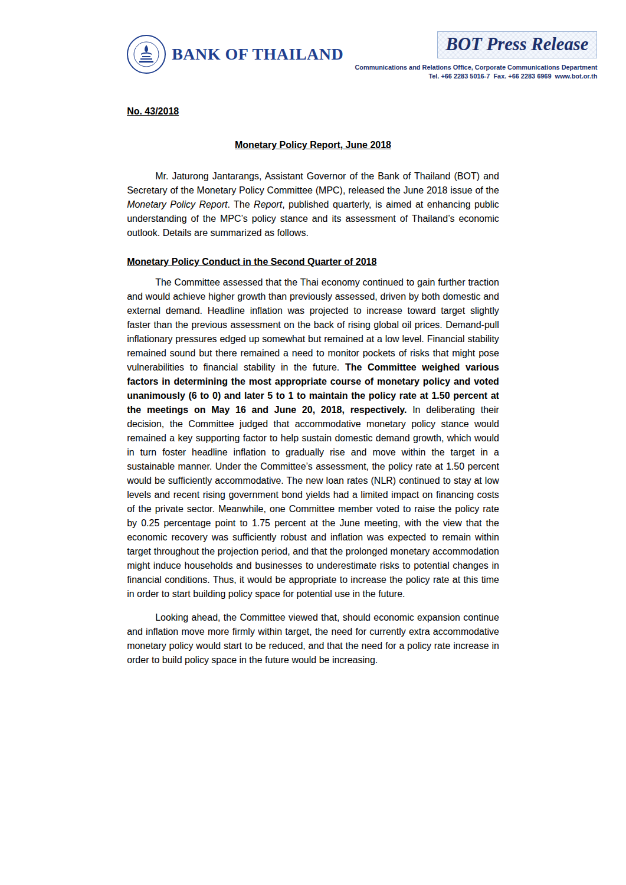BANK OF THAILAND
BOT Press Release
Communications and Relations Office, Corporate Communications Department
Tel. +66 2283 5016-7 Fax. +66 2283 6969 www.bot.or.th
No. 43/2018
Monetary Policy Report, June 2018
Mr. Jaturong Jantarangs, Assistant Governor of the Bank of Thailand (BOT) and Secretary of the Monetary Policy Committee (MPC), released the June 2018 issue of the Monetary Policy Report. The Report, published quarterly, is aimed at enhancing public understanding of the MPC’s policy stance and its assessment of Thailand’s economic outlook. Details are summarized as follows.
Monetary Policy Conduct in the Second Quarter of 2018
The Committee assessed that the Thai economy continued to gain further traction and would achieve higher growth than previously assessed, driven by both domestic and external demand. Headline inflation was projected to increase toward target slightly faster than the previous assessment on the back of rising global oil prices. Demand-pull inflationary pressures edged up somewhat but remained at a low level. Financial stability remained sound but there remained a need to monitor pockets of risks that might pose vulnerabilities to financial stability in the future. The Committee weighed various factors in determining the most appropriate course of monetary policy and voted unanimously (6 to 0) and later 5 to 1 to maintain the policy rate at 1.50 percent at the meetings on May 16 and June 20, 2018, respectively. In deliberating their decision, the Committee judged that accommodative monetary policy stance would remained a key supporting factor to help sustain domestic demand growth, which would in turn foster headline inflation to gradually rise and move within the target in a sustainable manner. Under the Committee’s assessment, the policy rate at 1.50 percent would be sufficiently accommodative. The new loan rates (NLR) continued to stay at low levels and recent rising government bond yields had a limited impact on financing costs of the private sector. Meanwhile, one Committee member voted to raise the policy rate by 0.25 percentage point to 1.75 percent at the June meeting, with the view that the economic recovery was sufficiently robust and inflation was expected to remain within target throughout the projection period, and that the prolonged monetary accommodation might induce households and businesses to underestimate risks to potential changes in financial conditions. Thus, it would be appropriate to increase the policy rate at this time in order to start building policy space for potential use in the future.
Looking ahead, the Committee viewed that, should economic expansion continue and inflation move more firmly within target, the need for currently extra accommodative monetary policy would start to be reduced, and that the need for a policy rate increase in order to build policy space in the future would be increasing.